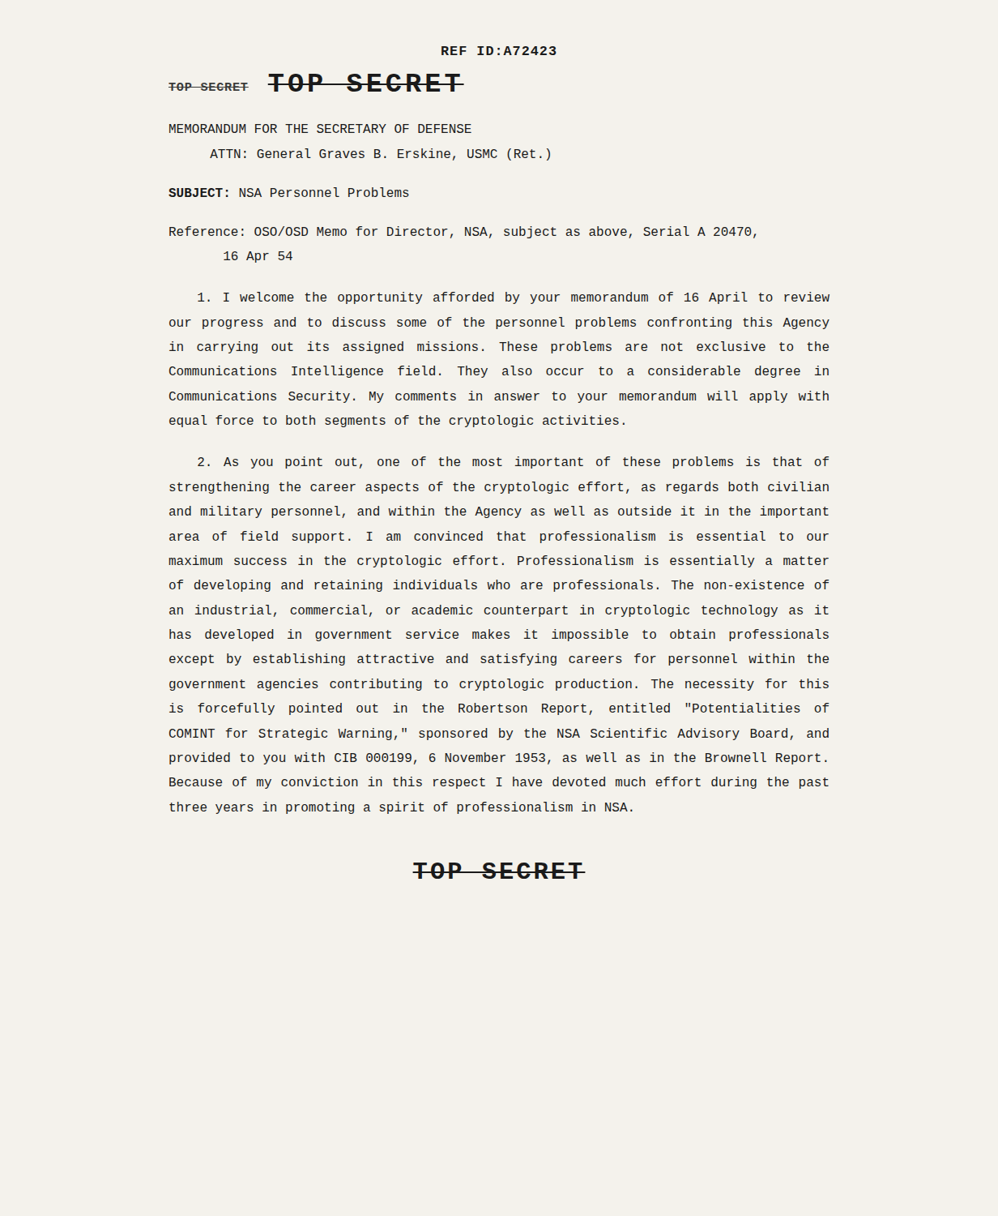REF ID:A72423
TOP SECRET
TOP SECRET
MEMORANDUM FOR THE SECRETARY OF DEFENSE
ATTN: General Graves B. Erskine, USMC (Ret.)
SUBJECT: NSA Personnel Problems
Reference: OSO/OSD Memo for Director, NSA, subject as above, Serial A 20470, 16 Apr 54
1. I welcome the opportunity afforded by your memorandum of 16 April to review our progress and to discuss some of the personnel problems confronting this Agency in carrying out its assigned missions. These problems are not exclusive to the Communications Intelligence field. They also occur to a considerable degree in Communications Security. My comments in answer to your memorandum will apply with equal force to both segments of the cryptologic activities.
2. As you point out, one of the most important of these problems is that of strengthening the career aspects of the cryptologic effort, as regards both civilian and military personnel, and within the Agency as well as outside it in the important area of field support. I am convinced that professionalism is essential to our maximum success in the cryptologic effort. Professionalism is essentially a matter of developing and retaining individuals who are professionals. The non-existence of an industrial, commercial, or academic counterpart in cryptologic technology as it has developed in government service makes it impossible to obtain professionals except by establishing attractive and satisfying careers for personnel within the government agencies contributing to cryptologic production. The necessity for this is forcefully pointed out in the Robertson Report, entitled "Potentialities of COMINT for Strategic Warning," sponsored by the NSA Scientific Advisory Board, and provided to you with CIB 000199, 6 November 1953, as well as in the Brownell Report. Because of my conviction in this respect I have devoted much effort during the past three years in promoting a spirit of professionalism in NSA.
TOP SECRET